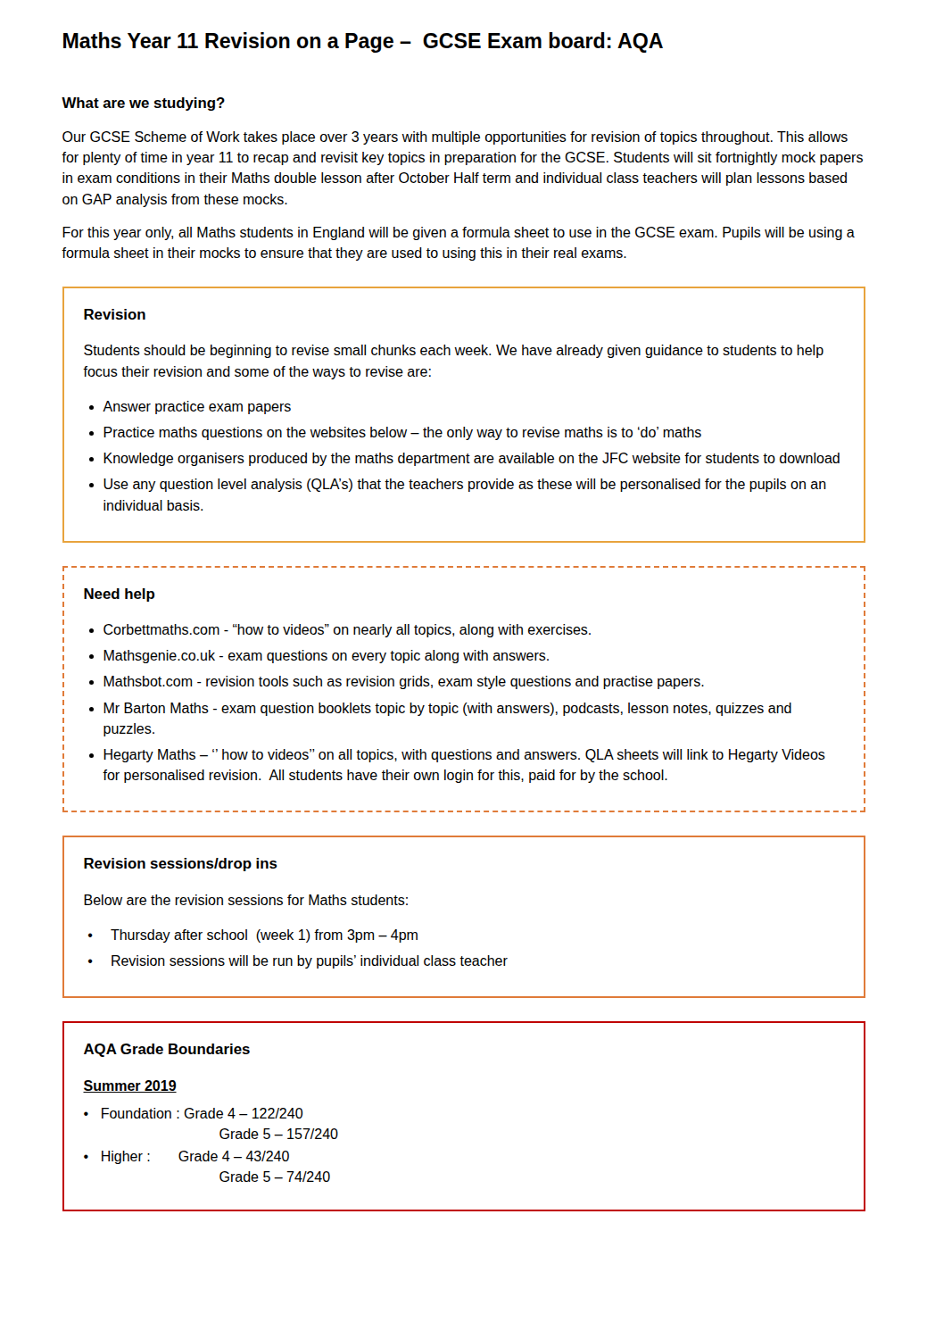Maths Year 11 Revision on a Page – GCSE Exam board: AQA
What are we studying?
Our GCSE Scheme of Work takes place over 3 years with multiple opportunities for revision of topics throughout. This allows for plenty of time in year 11 to recap and revisit key topics in preparation for the GCSE. Students will sit fortnightly mock papers in exam conditions in their Maths double lesson after October Half term and individual class teachers will plan lessons based on GAP analysis from these mocks.
For this year only, all Maths students in England will be given a formula sheet to use in the GCSE exam. Pupils will be using a formula sheet in their mocks to ensure that they are used to using this in their real exams.
Revision
Students should be beginning to revise small chunks each week. We have already given guidance to students to help focus their revision and some of the ways to revise are:
Answer practice exam papers
Practice maths questions on the websites below – the only way to revise maths is to ‘do’ maths
Knowledge organisers produced by the maths department are available on the JFC website for students to download
Use any question level analysis (QLA’s) that the teachers provide as these will be personalised for the pupils on an individual basis.
Need help
Corbettmaths.com - “how to videos” on nearly all topics, along with exercises.
Mathsgenie.co.uk - exam questions on every topic along with answers.
Mathsbot.com - revision tools such as revision grids, exam style questions and practise papers.
Mr Barton Maths - exam question booklets topic by topic (with answers), podcasts, lesson notes, quizzes and puzzles.
Hegarty Maths – ‘’ how to videos’’ on all topics, with questions and answers. QLA sheets will link to Hegarty Videos for personalised revision. All students have their own login for this, paid for by the school.
Revision sessions/drop ins
Below are the revision sessions for Maths students:
Thursday after school (week 1) from 3pm – 4pm
Revision sessions will be run by pupils’ individual class teacher
AQA Grade Boundaries
Summer 2019
Foundation : Grade 4 – 122/240 Grade 5 – 157/240
Higher : Grade 4 – 43/240 Grade 5 – 74/240